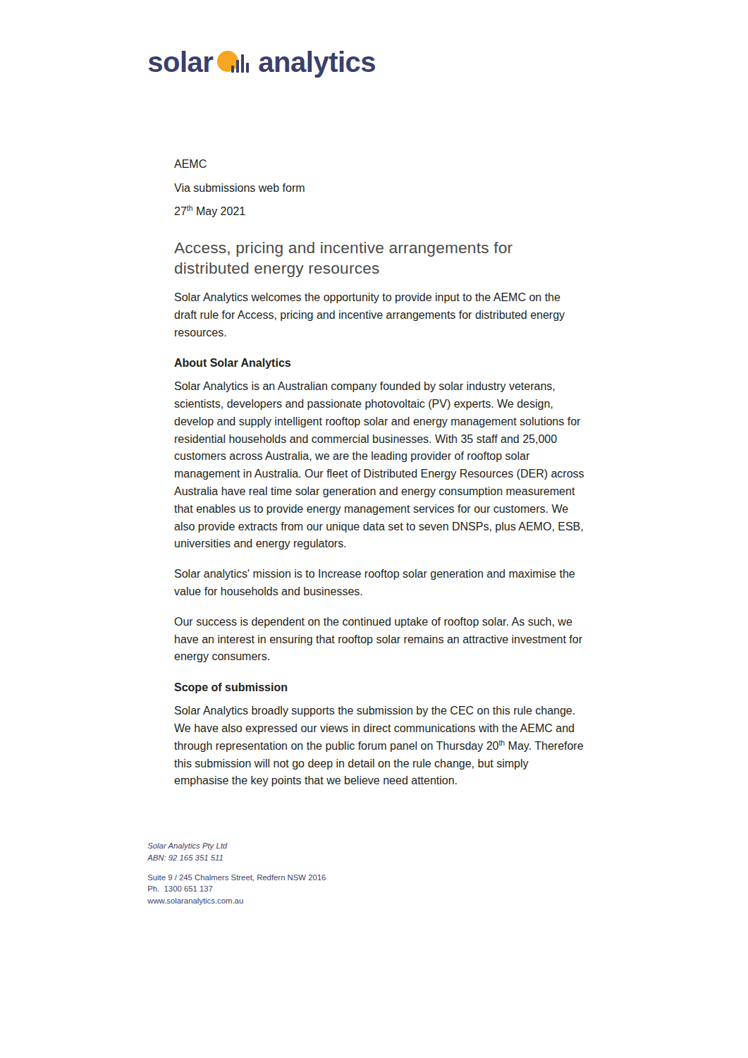solar analytics
AEMC
Via submissions web form
27th May 2021
Access, pricing and incentive arrangements for distributed energy resources
Solar Analytics welcomes the opportunity to provide input to the AEMC on the draft rule for Access, pricing and incentive arrangements for distributed energy resources.
About Solar Analytics
Solar Analytics is an Australian company founded by solar industry veterans, scientists, developers and passionate photovoltaic (PV) experts. We design, develop and supply intelligent rooftop solar and energy management solutions for residential households and commercial businesses. With 35 staff and 25,000 customers across Australia, we are the leading provider of rooftop solar management in Australia. Our fleet of Distributed Energy Resources (DER) across Australia have real time solar generation and energy consumption measurement that enables us to provide energy management services for our customers. We also provide extracts from our unique data set to seven DNSPs, plus AEMO, ESB, universities and energy regulators.
Solar analytics' mission is to Increase rooftop solar generation and maximise the value for households and businesses.
Our success is dependent on the continued uptake of rooftop solar. As such, we have an interest in ensuring that rooftop solar remains an attractive investment for energy consumers.
Scope of submission
Solar Analytics broadly supports the submission by the CEC on this rule change. We have also expressed our views in direct communications with the AEMC and through representation on the public forum panel on Thursday 20th May. Therefore this submission will not go deep in detail on the rule change, but simply emphasise the key points that we believe need attention.
Solar Analytics Pty Ltd
ABN: 92 165 351 511
Suite 9 / 245 Chalmers Street, Redfern NSW 2016
Ph. 1300 651 137
www.solaranalytics.com.au